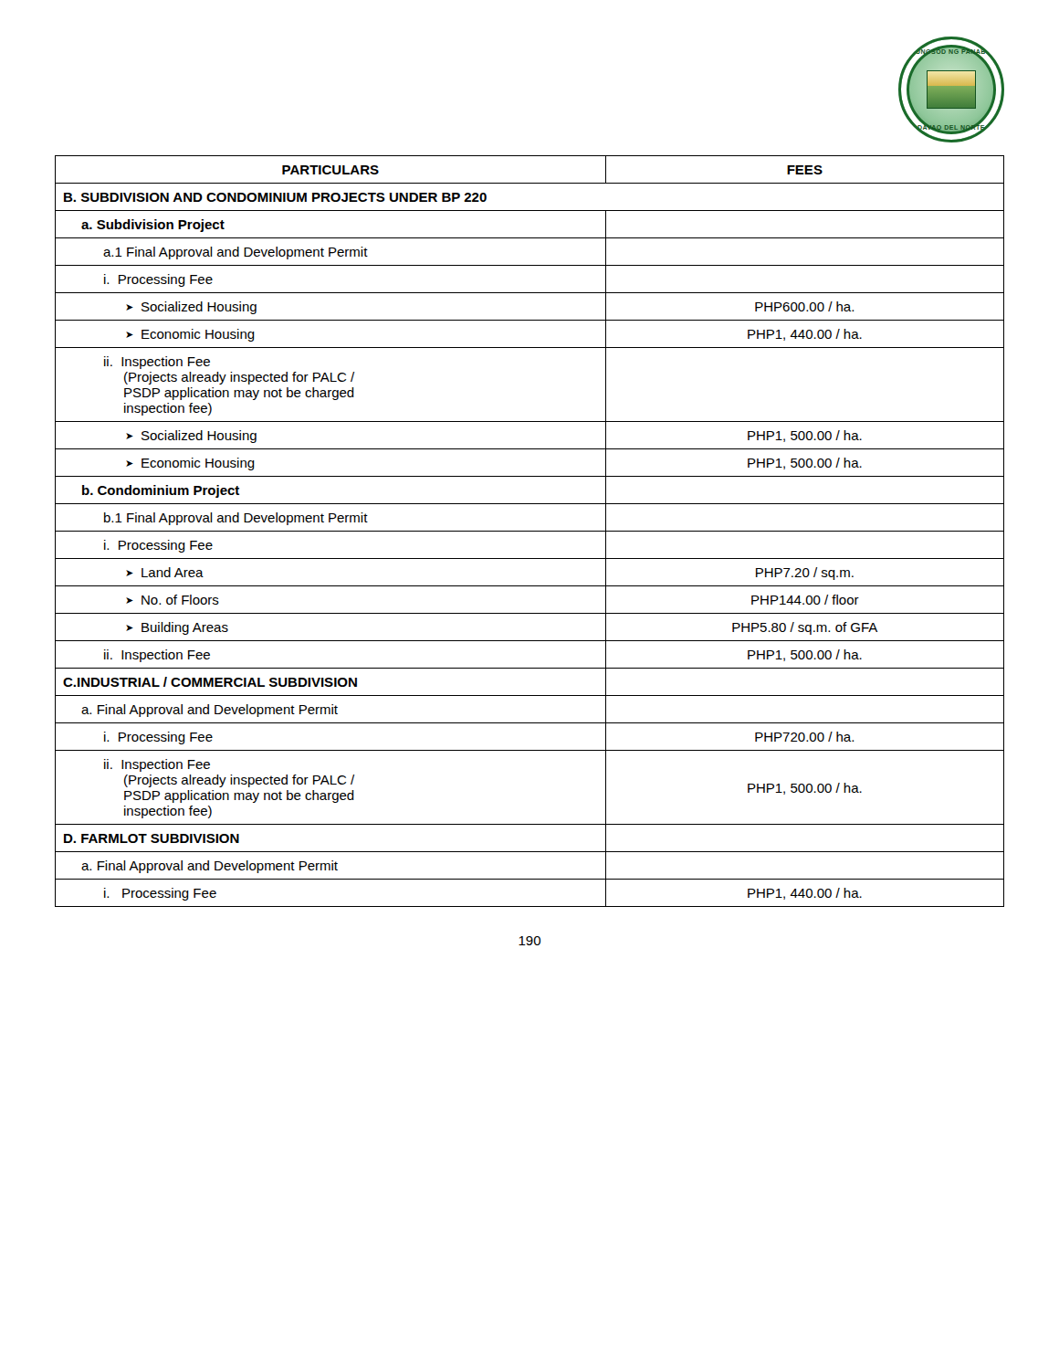LUNGSOD NG PANABO
DAVAO DEL NORTE
| PARTICULARS | FEES |
| --- | --- |
| B. SUBDIVISION AND CONDOMINIUM PROJECTS UNDER BP 220 |
| a. Subdivision Project | |
| a.1 Final Approval and Development Permit | |
| i. Processing Fee | |
| Socialized Housing | PHP600.00 / ha. |
| Economic Housing | PHP1, 440.00 / ha. |
| ii. Inspection Fee (Projects already inspected for PALC / PSDP application may not be charged inspection fee) | |
| Socialized Housing | PHP1, 500.00 / ha. |
| Economic Housing | PHP1, 500.00 / ha. |
| b. Condominium Project | |
| b.1 Final Approval and Development Permit | |
| i. Processing Fee | |
| Land Area | PHP7.20 / sq.m. |
| No. of Floors | PHP144.00 / floor |
| Building Areas | PHP5.80 / sq.m. of GFA |
| ii. Inspection Fee | PHP1, 500.00 / ha. |
| C.INDUSTRIAL / COMMERCIAL SUBDIVISION | |
| a. Final Approval and Development Permit | |
| i. Processing Fee | PHP720.00 / ha. |
| ii. Inspection Fee (Projects already inspected for PALC / PSDP application may not be charged inspection fee) | PHP1, 500.00 / ha. |
| D. FARMLOT SUBDIVISION | |
| a. Final Approval and Development Permit | |
| i. Processing Fee | PHP1, 440.00 / ha. |
190